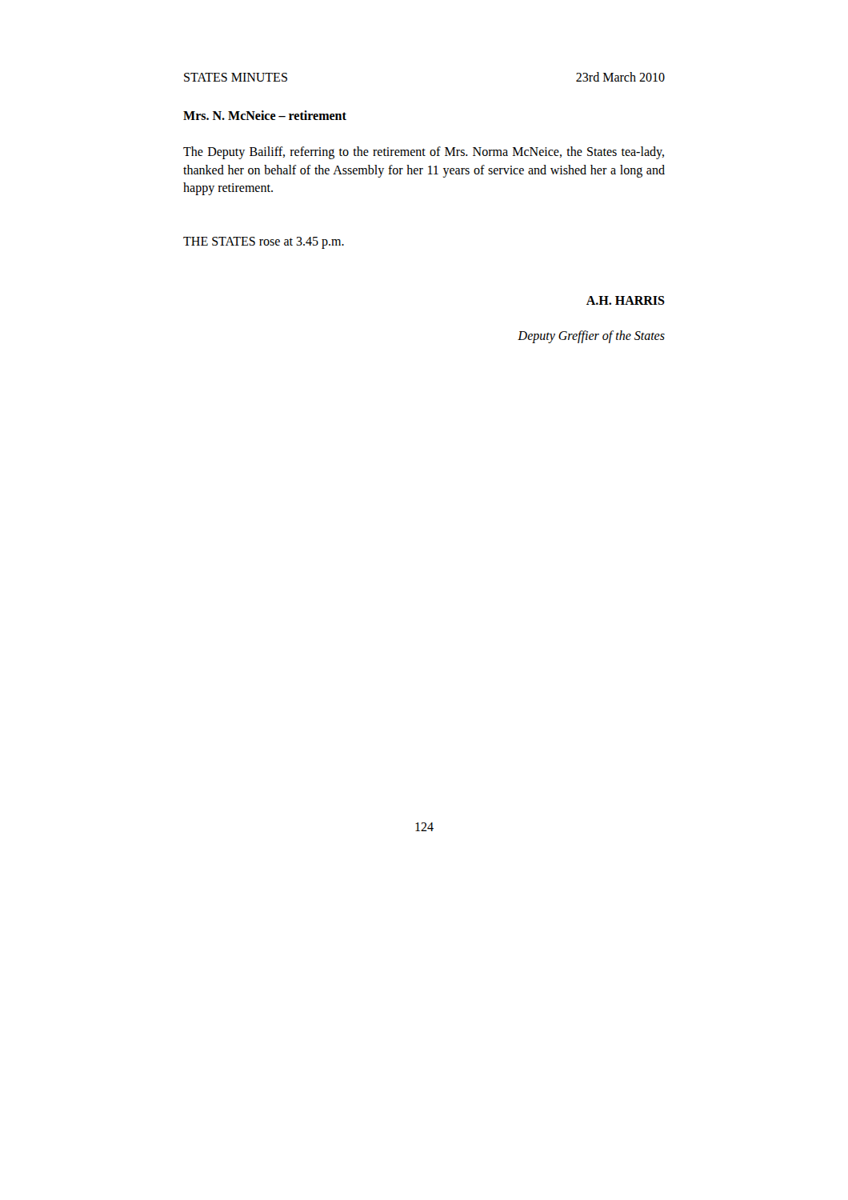STATES MINUTES
23rd March 2010
Mrs. N. McNeice – retirement
The Deputy Bailiff, referring to the retirement of Mrs. Norma McNeice, the States tea-lady, thanked her on behalf of the Assembly for her 11 years of service and wished her a long and happy retirement.
THE STATES rose at 3.45 p.m.
A.H. HARRIS
Deputy Greffier of the States
124